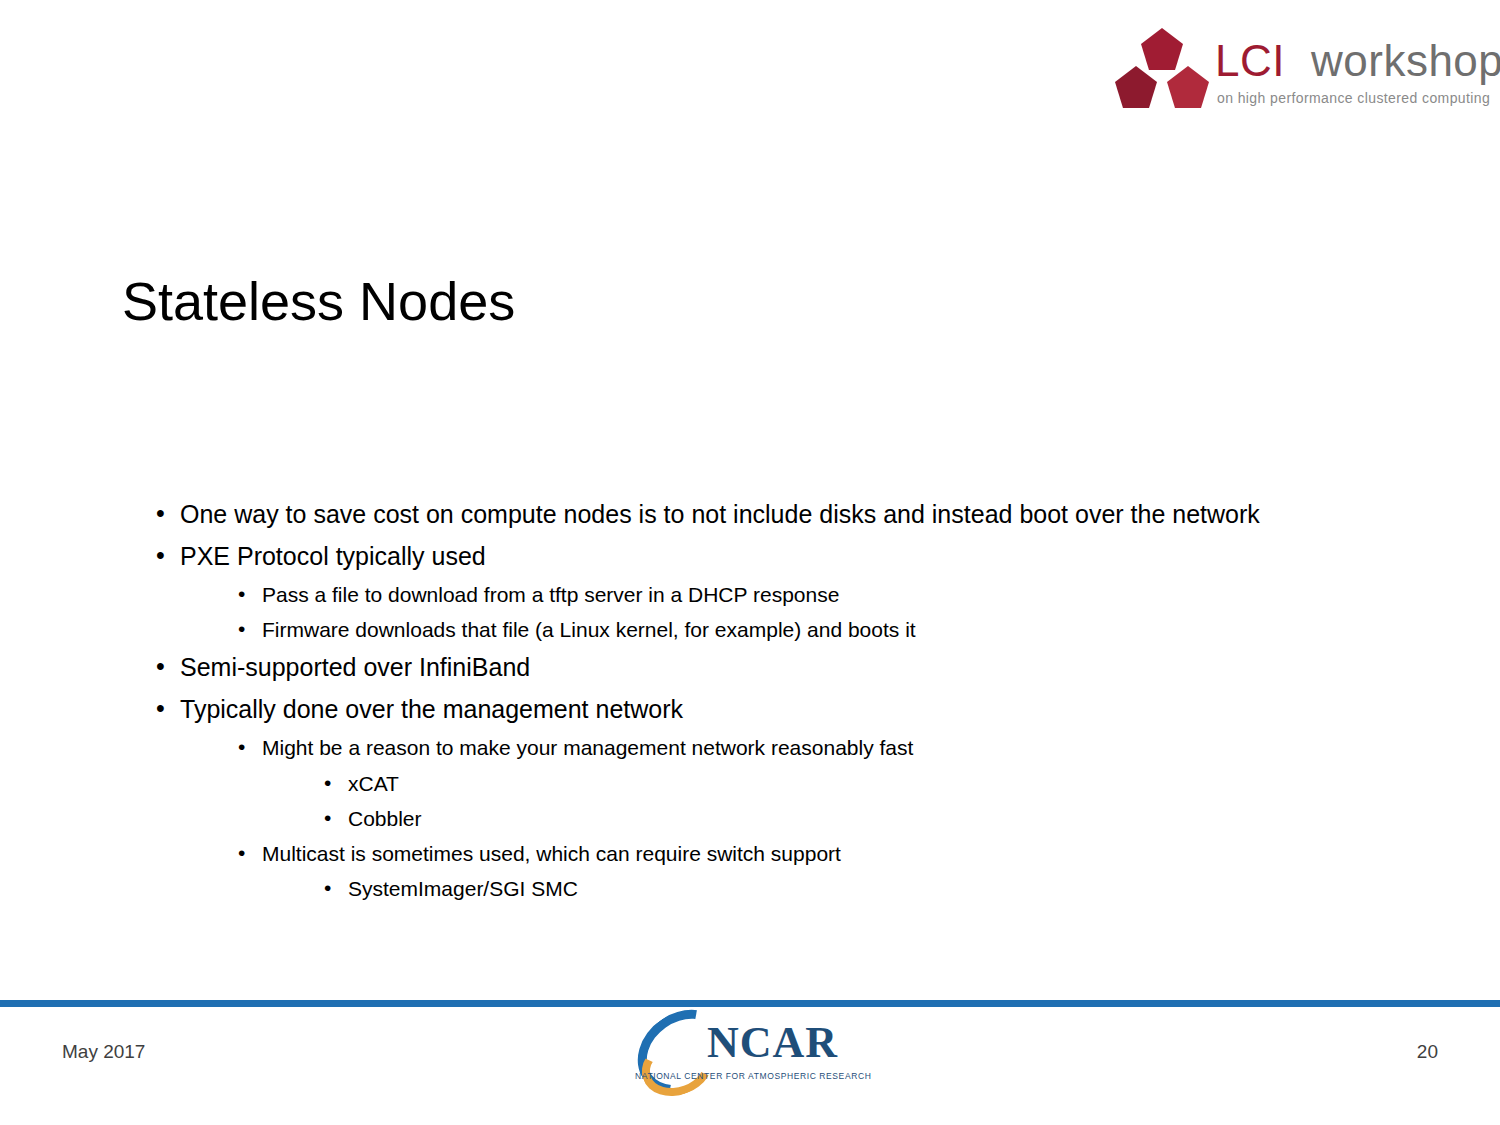LCI
workshop
on high performance clustered computing
Stateless Nodes
One way to save cost on compute nodes is to not include disks and instead boot over the network
PXE Protocol typically used
Pass a file to download from a tftp server in a DHCP response
Firmware downloads that file (a Linux kernel, for example) and boots it
Semi-supported over InfiniBand
Typically done over the management network
Might be a reason to make your management network reasonably fast
xCAT
Cobbler
Multicast is sometimes used, which can require switch support
SystemImager/SGI SMC
May 2017
20
NCAR
NATIONAL CENTER FOR ATMOSPHERIC RESEARCH